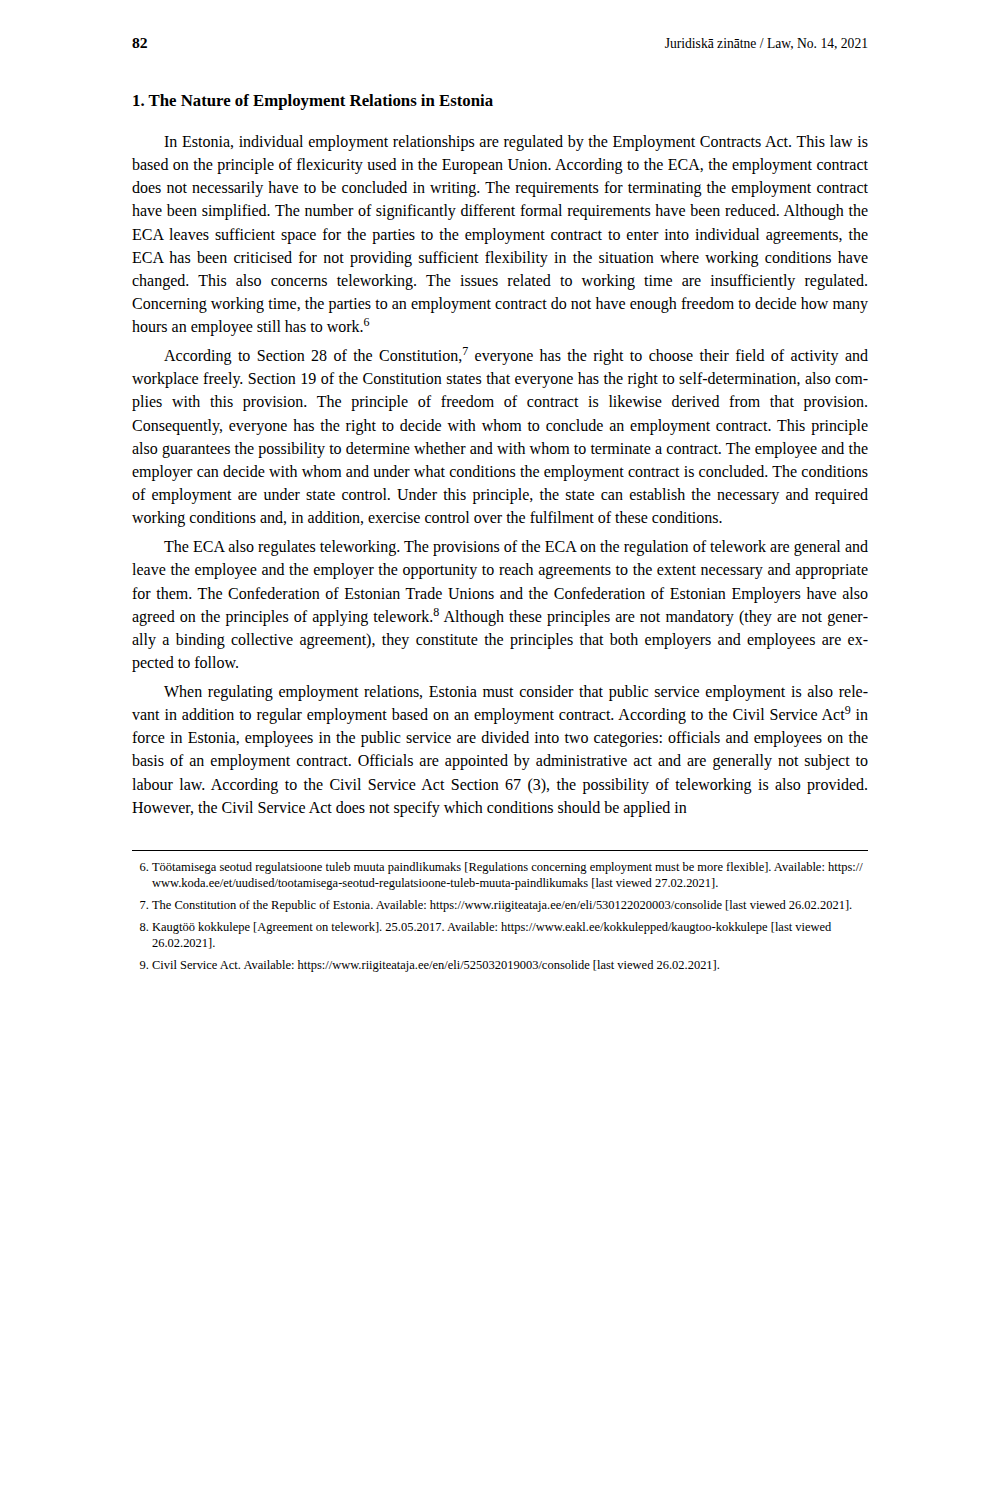82 Juridiskā zinātne / Law, No. 14, 2021
1. The Nature of Employment Relations in Estonia
In Estonia, individual employment relationships are regulated by the Employment Contracts Act. This law is based on the principle of flexicurity used in the European Union. According to the ECA, the employment contract does not necessarily have to be concluded in writing. The requirements for terminating the employment contract have been simplified. The number of significantly different formal requirements have been reduced. Although the ECA leaves sufficient space for the parties to the employment contract to enter into individual agreements, the ECA has been criticised for not providing sufficient flexibility in the situation where working conditions have changed. This also concerns teleworking. The issues related to working time are insufficiently regulated. Concerning working time, the parties to an employment contract do not have enough freedom to decide how many hours an employee still has to work.6
According to Section 28 of the Constitution,7 everyone has the right to choose their field of activity and workplace freely. Section 19 of the Constitution states that everyone has the right to self-determination, also complies with this provision. The principle of freedom of contract is likewise derived from that provision. Consequently, everyone has the right to decide with whom to conclude an employment contract. This principle also guarantees the possibility to determine whether and with whom to terminate a contract. The employee and the employer can decide with whom and under what conditions the employment contract is concluded. The conditions of employment are under state control. Under this principle, the state can establish the necessary and required working conditions and, in addition, exercise control over the fulfilment of these conditions.
The ECA also regulates teleworking. The provisions of the ECA on the regulation of telework are general and leave the employee and the employer the opportunity to reach agreements to the extent necessary and appropriate for them. The Confederation of Estonian Trade Unions and the Confederation of Estonian Employers have also agreed on the principles of applying telework.8 Although these principles are not mandatory (they are not generally a binding collective agreement), they constitute the principles that both employers and employees are expected to follow.
When regulating employment relations, Estonia must consider that public service employment is also relevant in addition to regular employment based on an employment contract. According to the Civil Service Act9 in force in Estonia, employees in the public service are divided into two categories: officials and employees on the basis of an employment contract. Officials are appointed by administrative act and are generally not subject to labour law. According to the Civil Service Act Section 67 (3), the possibility of teleworking is also provided. However, the Civil Service Act does not specify which conditions should be applied in
Töötamisega seotud regulatsioone tuleb muuta paindlikumaks [Regulations concerning employment must be more flexible]. Available: https://www.koda.ee/et/uudised/tootamisega-seotud-regulatsioone-tuleb-muuta-paindlikumaks [last viewed 27.02.2021].
The Constitution of the Republic of Estonia. Available: https://www.riigiteataja.ee/en/eli/530122020003/consolide [last viewed 26.02.2021].
Kaugtöö kokkulepe [Agreement on telework]. 25.05.2017. Available: https://www.eakl.ee/kokkulepped/kaugtoo-kokkulepe [last viewed 26.02.2021].
Civil Service Act. Available: https://www.riigiteataja.ee/en/eli/525032019003/consolide [last viewed 26.02.2021].